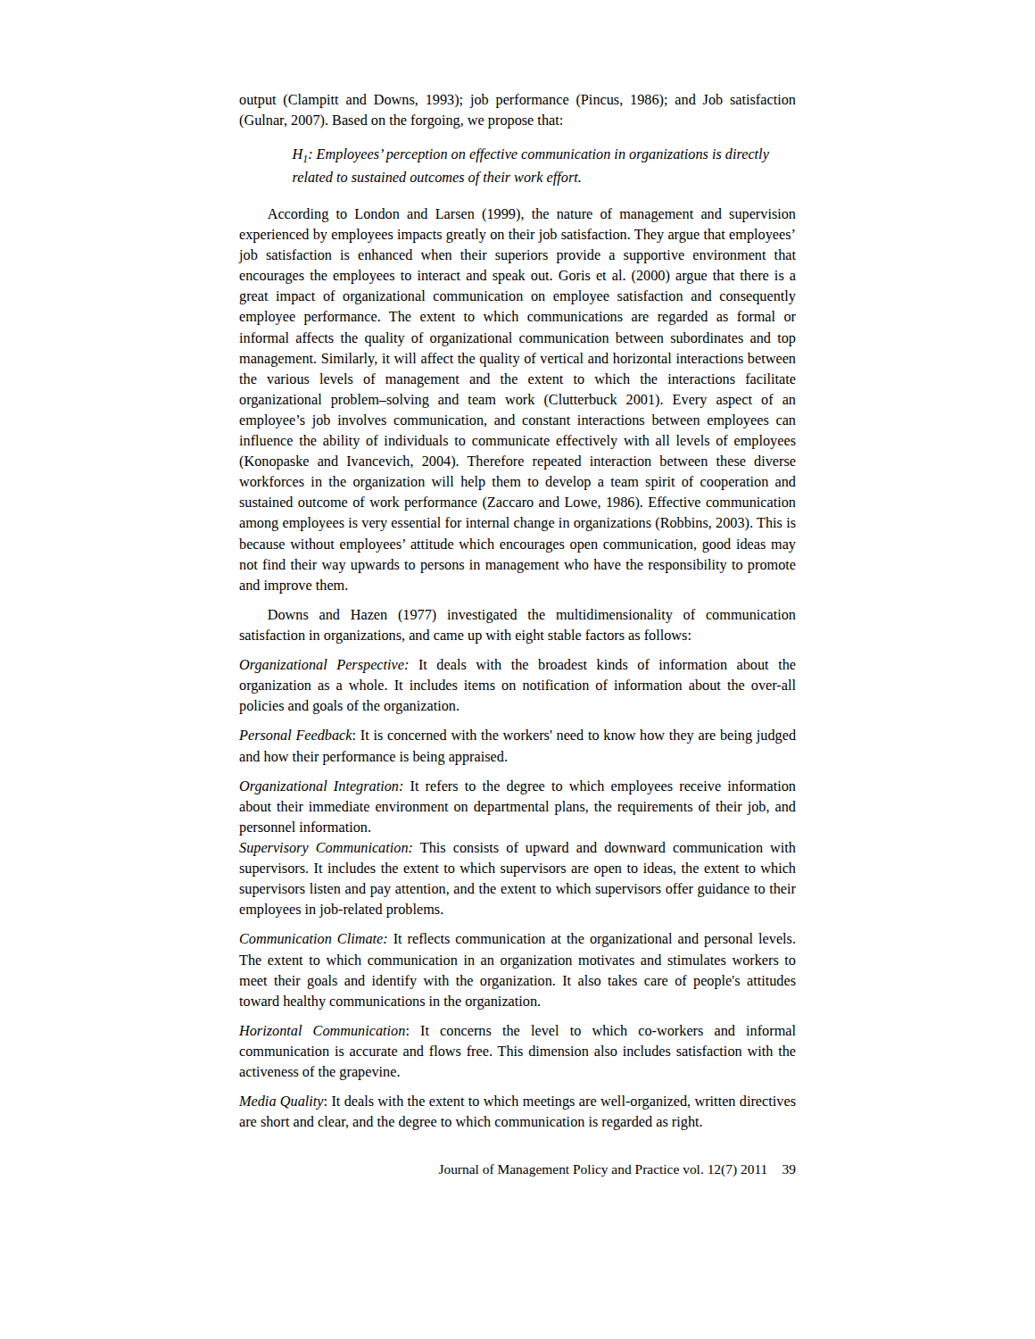output (Clampitt and Downs, 1993); job performance (Pincus, 1986); and Job satisfaction (Gulnar, 2007). Based on the forgoing, we propose that:
H1: Employees’ perception on effective communication in organizations is directly related to sustained outcomes of their work effort.
According to London and Larsen (1999), the nature of management and supervision experienced by employees impacts greatly on their job satisfaction. They argue that employees’ job satisfaction is enhanced when their superiors provide a supportive environment that encourages the employees to interact and speak out. Goris et al. (2000) argue that there is a great impact of organizational communication on employee satisfaction and consequently employee performance. The extent to which communications are regarded as formal or informal affects the quality of organizational communication between subordinates and top management. Similarly, it will affect the quality of vertical and horizontal interactions between the various levels of management and the extent to which the interactions facilitate organizational problem–solving and team work (Clutterbuck 2001). Every aspect of an employee’s job involves communication, and constant interactions between employees can influence the ability of individuals to communicate effectively with all levels of employees (Konopaske and Ivancevich, 2004). Therefore repeated interaction between these diverse workforces in the organization will help them to develop a team spirit of cooperation and sustained outcome of work performance (Zaccaro and Lowe, 1986). Effective communication among employees is very essential for internal change in organizations (Robbins, 2003). This is because without employees’ attitude which encourages open communication, good ideas may not find their way upwards to persons in management who have the responsibility to promote and improve them.
Downs and Hazen (1977) investigated the multidimensionality of communication satisfaction in organizations, and came up with eight stable factors as follows:
Organizational Perspective: It deals with the broadest kinds of information about the organization as a whole. It includes items on notification of information about the over-all policies and goals of the organization.
Personal Feedback: It is concerned with the workers' need to know how they are being judged and how their performance is being appraised.
Organizational Integration: It refers to the degree to which employees receive information about their immediate environment on departmental plans, the requirements of their job, and personnel information.
Supervisory Communication: This consists of upward and downward communication with supervisors. It includes the extent to which supervisors are open to ideas, the extent to which supervisors listen and pay attention, and the extent to which supervisors offer guidance to their employees in job-related problems.
Communication Climate: It reflects communication at the organizational and personal levels. The extent to which communication in an organization motivates and stimulates workers to meet their goals and identify with the organization. It also takes care of people's attitudes toward healthy communications in the organization.
Horizontal Communication: It concerns the level to which co-workers and informal communication is accurate and flows free. This dimension also includes satisfaction with the activeness of the grapevine.
Media Quality: It deals with the extent to which meetings are well-organized, written directives are short and clear, and the degree to which communication is regarded as right.
Journal of Management Policy and Practice vol. 12(7) 201139